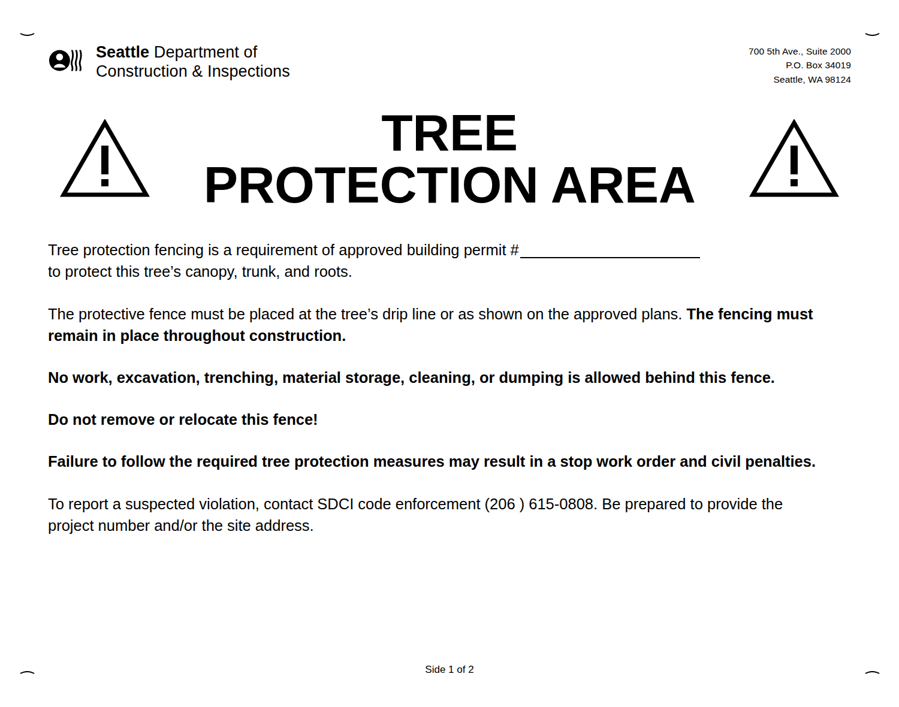‿
‿
⁀
⁀
Seattle Department of
Construction & Inspections
700 5th Ave., Suite 2000
P.O. Box 34019
Seattle, WA 98124
TREE
PROTECTION AREA
Tree protection fencing is a requirement of approved building permit #
to protect this tree’s canopy, trunk, and roots.
The protective fence must be placed at the tree’s drip line or as shown on the approved plans. The fencing must remain in place throughout construction.
No work, excavation, trenching, material storage, cleaning, or dumping is allowed behind this fence.
Do not remove or relocate this fence!
Failure to follow the required tree protection measures may result in a stop work order and civil penalties.
To report a suspected violation, contact SDCI code enforcement (206 ) 615-0808. Be prepared to provide the project number and/or the site address.
Side 1 of 2